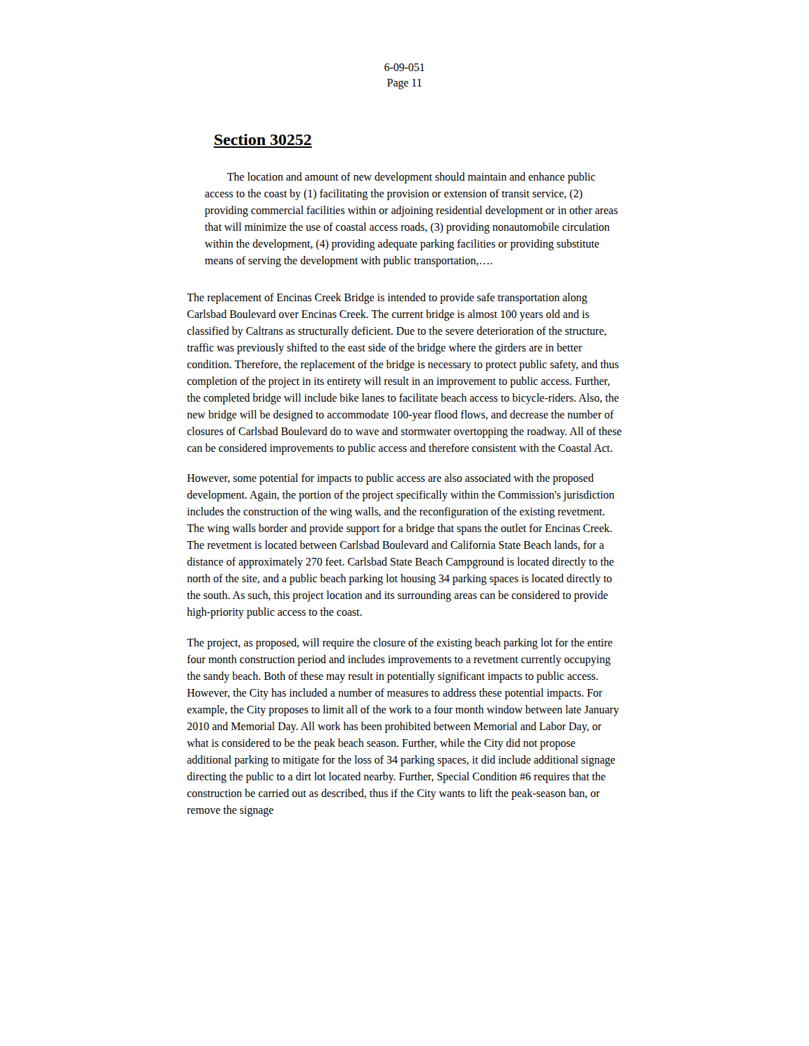6-09-051
Page 11
Section 30252
The location and amount of new development should maintain and enhance public access to the coast by (1) facilitating the provision or extension of transit service, (2) providing commercial facilities within or adjoining residential development or in other areas that will minimize the use of coastal access roads, (3) providing nonautomobile circulation within the development, (4) providing adequate parking facilities or providing substitute means of serving the development with public transportation,….
The replacement of Encinas Creek Bridge is intended to provide safe transportation along Carlsbad Boulevard over Encinas Creek. The current bridge is almost 100 years old and is classified by Caltrans as structurally deficient. Due to the severe deterioration of the structure, traffic was previously shifted to the east side of the bridge where the girders are in better condition. Therefore, the replacement of the bridge is necessary to protect public safety, and thus completion of the project in its entirety will result in an improvement to public access. Further, the completed bridge will include bike lanes to facilitate beach access to bicycle-riders. Also, the new bridge will be designed to accommodate 100-year flood flows, and decrease the number of closures of Carlsbad Boulevard do to wave and stormwater overtopping the roadway. All of these can be considered improvements to public access and therefore consistent with the Coastal Act.
However, some potential for impacts to public access are also associated with the proposed development. Again, the portion of the project specifically within the Commission's jurisdiction includes the construction of the wing walls, and the reconfiguration of the existing revetment. The wing walls border and provide support for a bridge that spans the outlet for Encinas Creek. The revetment is located between Carlsbad Boulevard and California State Beach lands, for a distance of approximately 270 feet. Carlsbad State Beach Campground is located directly to the north of the site, and a public beach parking lot housing 34 parking spaces is located directly to the south. As such, this project location and its surrounding areas can be considered to provide high-priority public access to the coast.
The project, as proposed, will require the closure of the existing beach parking lot for the entire four month construction period and includes improvements to a revetment currently occupying the sandy beach. Both of these may result in potentially significant impacts to public access. However, the City has included a number of measures to address these potential impacts. For example, the City proposes to limit all of the work to a four month window between late January 2010 and Memorial Day. All work has been prohibited between Memorial and Labor Day, or what is considered to be the peak beach season. Further, while the City did not propose additional parking to mitigate for the loss of 34 parking spaces, it did include additional signage directing the public to a dirt lot located nearby. Further, Special Condition #6 requires that the construction be carried out as described, thus if the City wants to lift the peak-season ban, or remove the signage